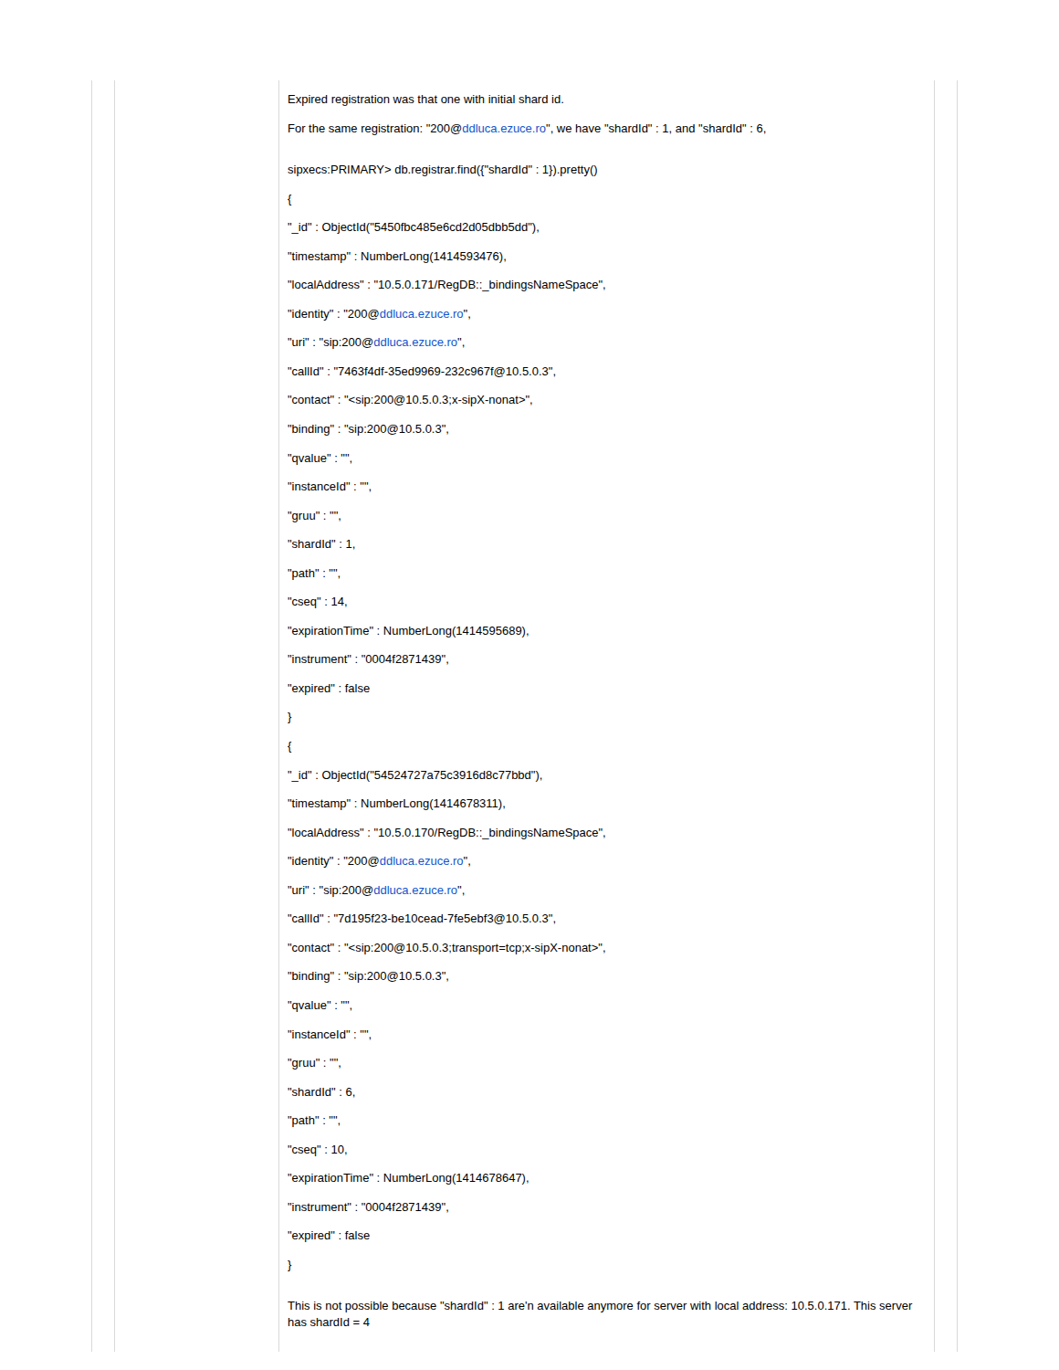Expired registration was that one with initial shard id.
For the same registration: "200@ddluca.ezuce.ro", we have "shardId" : 1, and "shardId" : 6,
sipxecs:PRIMARY> db.registrar.find({"shardId" : 1}).pretty()
{
"_id" : ObjectId("5450fbc485e6cd2d05dbb5dd"),
"timestamp" : NumberLong(1414593476),
"localAddress" : "10.5.0.171/RegDB::_bindingsNameSpace",
"identity" : "200@ddluca.ezuce.ro",
"uri" : "sip:200@ddluca.ezuce.ro",
"callId" : "7463f4df-35ed9969-232c967f@10.5.0.3",
"contact" : "<sip:200@10.5.0.3;x-sipX-nonat>",
"binding" : "sip:200@10.5.0.3",
"qvalue" : "",
"instanceId" : "",
"gruu" : "",
"shardId" : 1,
"path" : "",
"cseq" : 14,
"expirationTime" : NumberLong(1414595689),
"instrument" : "0004f2871439",
"expired" : false
}
{
"_id" : ObjectId("54524727a75c3916d8c77bbd"),
"timestamp" : NumberLong(1414678311),
"localAddress" : "10.5.0.170/RegDB::_bindingsNameSpace",
"identity" : "200@ddluca.ezuce.ro",
"uri" : "sip:200@ddluca.ezuce.ro",
"callId" : "7d195f23-be10cead-7fe5ebf3@10.5.0.3",
"contact" : "<sip:200@10.5.0.3;transport=tcp;x-sipX-nonat>",
"binding" : "sip:200@10.5.0.3",
"qvalue" : "",
"instanceId" : "",
"gruu" : "",
"shardId" : 6,
"path" : "",
"cseq" : 10,
"expirationTime" : NumberLong(1414678647),
"instrument" : "0004f2871439",
"expired" : false
}
This is not possible because "shardId" : 1 are'n available anymore for server with local address: 10.5.0.171. This server has shardId = 4